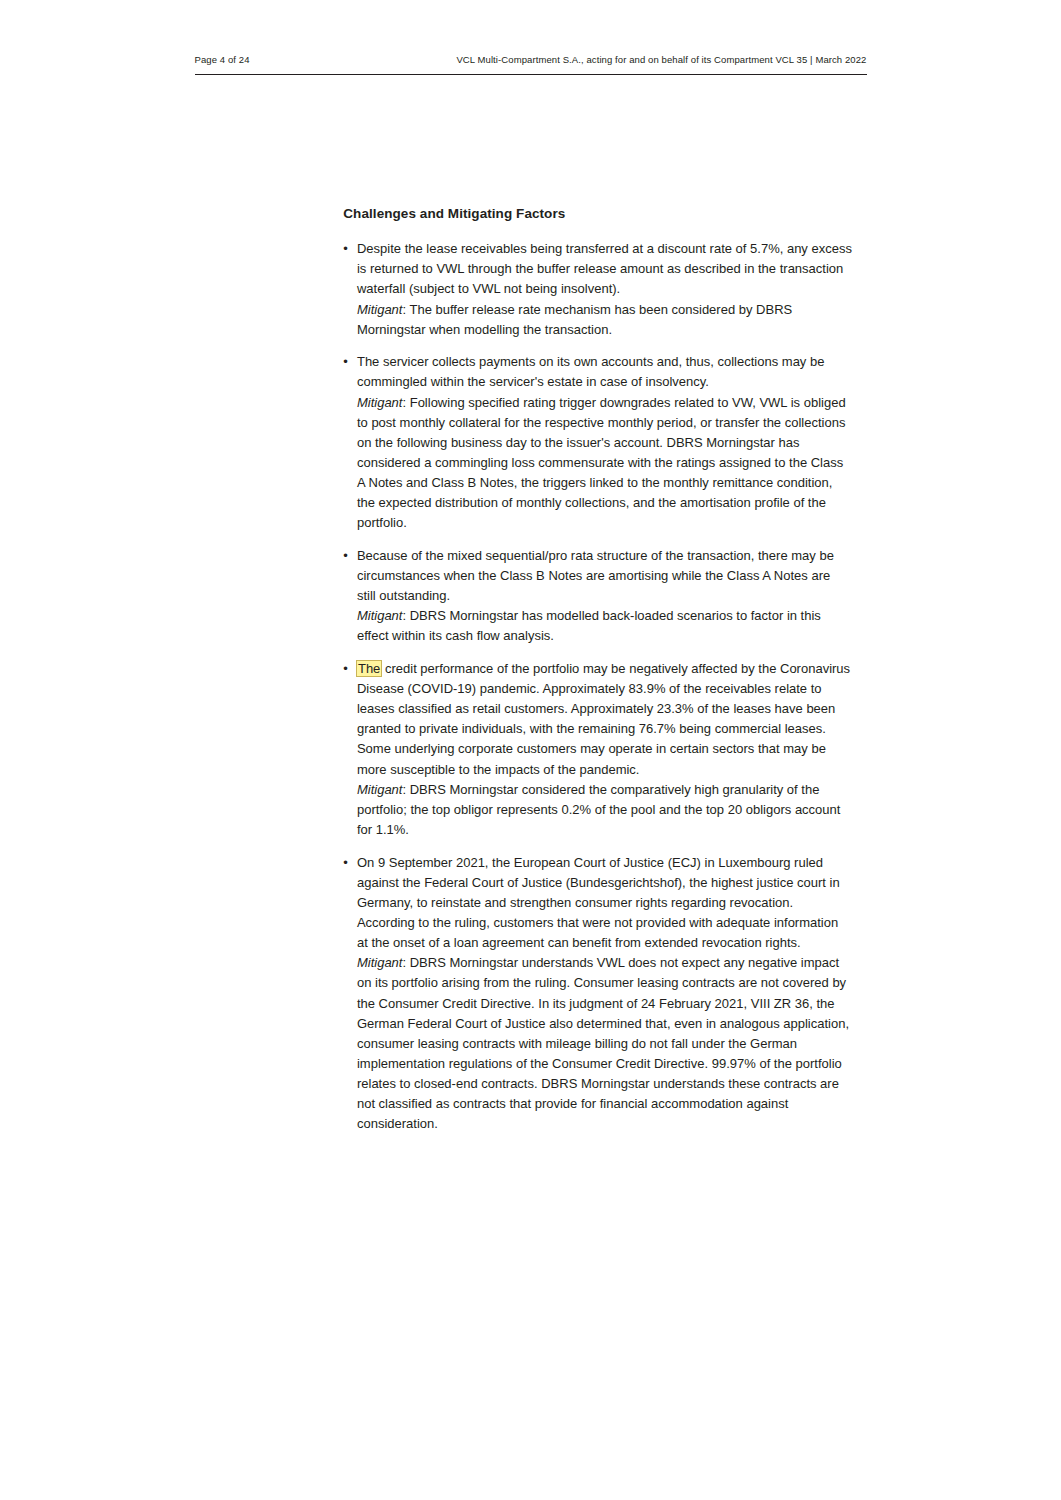Page 4 of 24 VCL Multi-Compartment S.A., acting for and on behalf of its Compartment VCL 35 | March 2022
Challenges and Mitigating Factors
Despite the lease receivables being transferred at a discount rate of 5.7%, any excess is returned to VWL through the buffer release amount as described in the transaction waterfall (subject to VWL not being insolvent). Mitigant: The buffer release rate mechanism has been considered by DBRS Morningstar when modelling the transaction.
The servicer collects payments on its own accounts and, thus, collections may be commingled within the servicer's estate in case of insolvency. Mitigant: Following specified rating trigger downgrades related to VW, VWL is obliged to post monthly collateral for the respective monthly period, or transfer the collections on the following business day to the issuer's account. DBRS Morningstar has considered a commingling loss commensurate with the ratings assigned to the Class A Notes and Class B Notes, the triggers linked to the monthly remittance condition, the expected distribution of monthly collections, and the amortisation profile of the portfolio.
Because of the mixed sequential/pro rata structure of the transaction, there may be circumstances when the Class B Notes are amortising while the Class A Notes are still outstanding. Mitigant: DBRS Morningstar has modelled back-loaded scenarios to factor in this effect within its cash flow analysis.
The credit performance of the portfolio may be negatively affected by the Coronavirus Disease (COVID-19) pandemic. Approximately 83.9% of the receivables relate to leases classified as retail customers. Approximately 23.3% of the leases have been granted to private individuals, with the remaining 76.7% being commercial leases. Some underlying corporate customers may operate in certain sectors that may be more susceptible to the impacts of the pandemic. Mitigant: DBRS Morningstar considered the comparatively high granularity of the portfolio; the top obligor represents 0.2% of the pool and the top 20 obligors account for 1.1%.
On 9 September 2021, the European Court of Justice (ECJ) in Luxembourg ruled against the Federal Court of Justice (Bundesgerichtshof), the highest justice court in Germany, to reinstate and strengthen consumer rights regarding revocation. According to the ruling, customers that were not provided with adequate information at the onset of a loan agreement can benefit from extended revocation rights. Mitigant: DBRS Morningstar understands VWL does not expect any negative impact on its portfolio arising from the ruling. Consumer leasing contracts are not covered by the Consumer Credit Directive. In its judgment of 24 February 2021, VIII ZR 36, the German Federal Court of Justice also determined that, even in analogous application, consumer leasing contracts with mileage billing do not fall under the German implementation regulations of the Consumer Credit Directive. 99.97% of the portfolio relates to closed-end contracts. DBRS Morningstar understands these contracts are not classified as contracts that provide for financial accommodation against consideration.